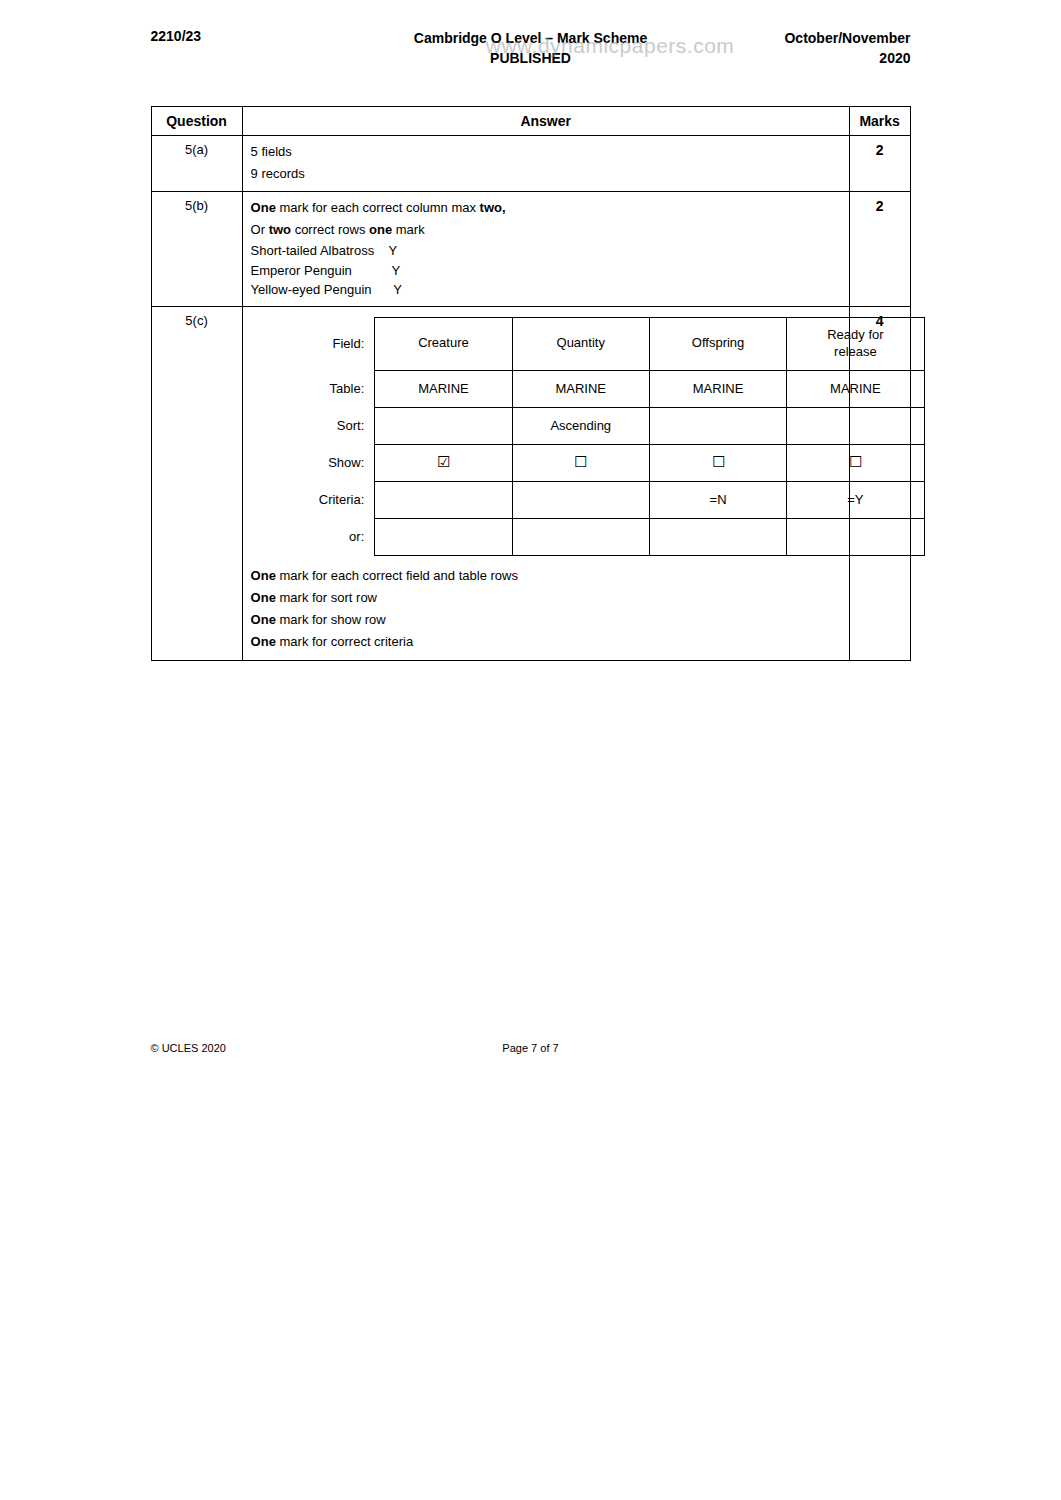2210/23
Cambridge O Level – Mark Scheme
PUBLISHED
October/November
2020
www.dynamicpapers.com
| Question | Answer | Marks |
| --- | --- | --- |
| 5(a) | 5 fields 9 records | 2 |
| 5(b) | One mark for each correct column max two, Or two correct rows one mark Short-tailed Albatross Y Emperor Penguin Y Yellow-eyed Penguin Y | 2 |
| 5(c) | / Field: / Creature / Quantity / Offspring / Ready for release / / Table: / MARINE / MARINE / MARINE / MARINE / / Sort: / / Ascending / / / / Show: / ☑ / ☐ / ☐ / ☐ / / Criteria: / / / =N / =Y / / or: / / / / / One mark for each correct field and table rows One mark for sort row One mark for show row One mark for correct criteria | 4 |
© UCLES 2020
Page 7 of 7